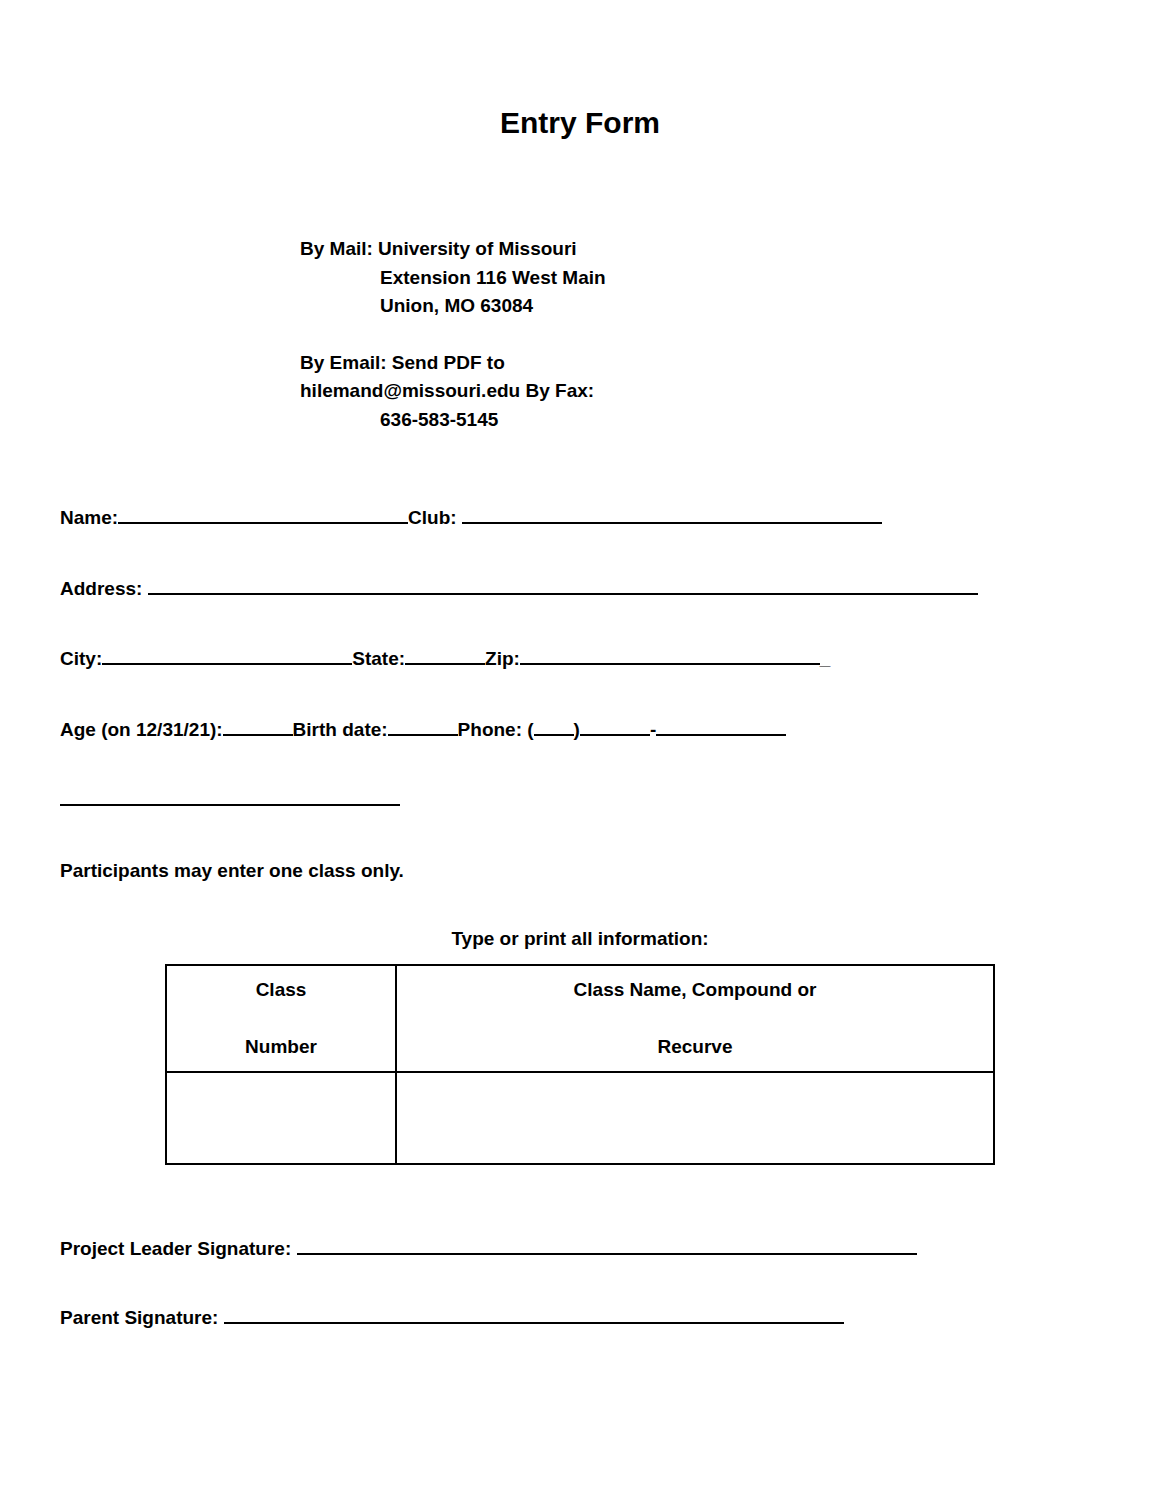Entry Form
By Mail: University of Missouri Extension 116 West Main Union, MO 63084
By Email: Send PDF to
hilemand@missouri.edu By Fax: 636-583-5145
Name: Club:
Address:
City: State: Zip: _
Age (on 12/31/21): Birth date: Phone: ( ) -
Participants may enter one class only.
Type or print all information:
| Class Number | Class Name, Compound or Recurve |
| --- | --- |
Project Leader Signature:
Parent Signature: